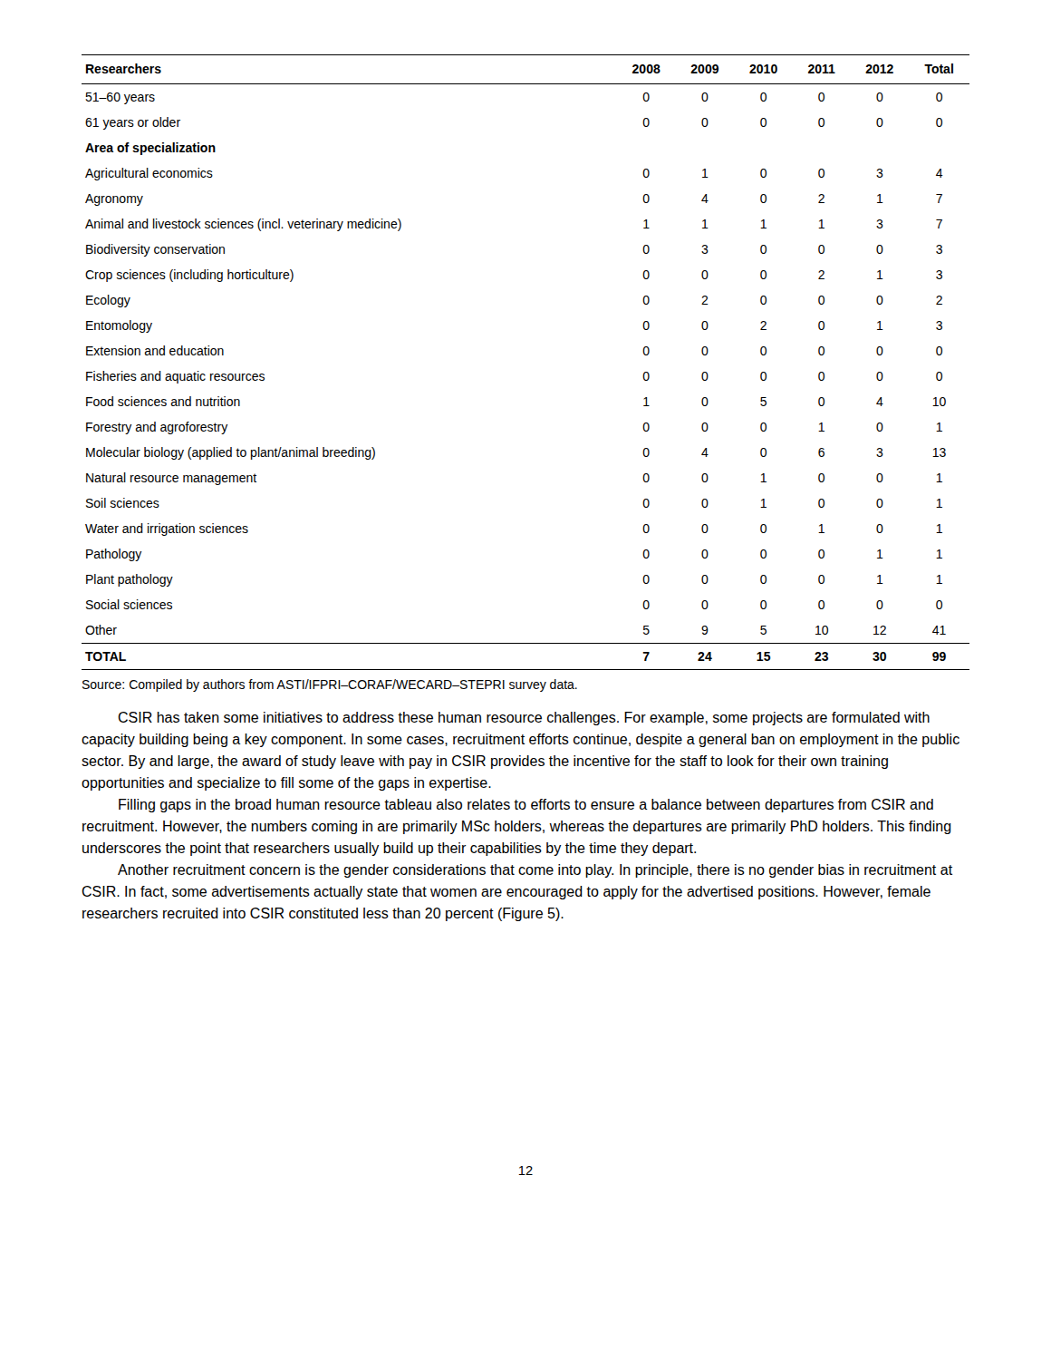| Researchers | 2008 | 2009 | 2010 | 2011 | 2012 | Total |
| --- | --- | --- | --- | --- | --- | --- |
| 51–60 years | 0 | 0 | 0 | 0 | 0 | 0 |
| 61 years or older | 0 | 0 | 0 | 0 | 0 | 0 |
| Area of specialization |
| Agricultural economics | 0 | 1 | 0 | 0 | 3 | 4 |
| Agronomy | 0 | 4 | 0 | 2 | 1 | 7 |
| Animal and livestock sciences (incl. veterinary medicine) | 1 | 1 | 1 | 1 | 3 | 7 |
| Biodiversity conservation | 0 | 3 | 0 | 0 | 0 | 3 |
| Crop sciences (including horticulture) | 0 | 0 | 0 | 2 | 1 | 3 |
| Ecology | 0 | 2 | 0 | 0 | 0 | 2 |
| Entomology | 0 | 0 | 2 | 0 | 1 | 3 |
| Extension and education | 0 | 0 | 0 | 0 | 0 | 0 |
| Fisheries and aquatic resources | 0 | 0 | 0 | 0 | 0 | 0 |
| Food sciences and nutrition | 1 | 0 | 5 | 0 | 4 | 10 |
| Forestry and agroforestry | 0 | 0 | 0 | 1 | 0 | 1 |
| Molecular biology (applied to plant/animal breeding) | 0 | 4 | 0 | 6 | 3 | 13 |
| Natural resource management | 0 | 0 | 1 | 0 | 0 | 1 |
| Soil sciences | 0 | 0 | 1 | 0 | 0 | 1 |
| Water and irrigation sciences | 0 | 0 | 0 | 1 | 0 | 1 |
| Pathology | 0 | 0 | 0 | 0 | 1 | 1 |
| Plant pathology | 0 | 0 | 0 | 0 | 1 | 1 |
| Social sciences | 0 | 0 | 0 | 0 | 0 | 0 |
| Other | 5 | 9 | 5 | 10 | 12 | 41 |
| TOTAL | 7 | 24 | 15 | 23 | 30 | 99 |
Source: Compiled by authors from ASTI/IFPRI–CORAF/WECARD–STEPRI survey data.
CSIR has taken some initiatives to address these human resource challenges. For example, some projects are formulated with capacity building being a key component. In some cases, recruitment efforts continue, despite a general ban on employment in the public sector. By and large, the award of study leave with pay in CSIR provides the incentive for the staff to look for their own training opportunities and specialize to fill some of the gaps in expertise.
Filling gaps in the broad human resource tableau also relates to efforts to ensure a balance between departures from CSIR and recruitment. However, the numbers coming in are primarily MSc holders, whereas the departures are primarily PhD holders. This finding underscores the point that researchers usually build up their capabilities by the time they depart.
Another recruitment concern is the gender considerations that come into play. In principle, there is no gender bias in recruitment at CSIR. In fact, some advertisements actually state that women are encouraged to apply for the advertised positions. However, female researchers recruited into CSIR constituted less than 20 percent (Figure 5).
12